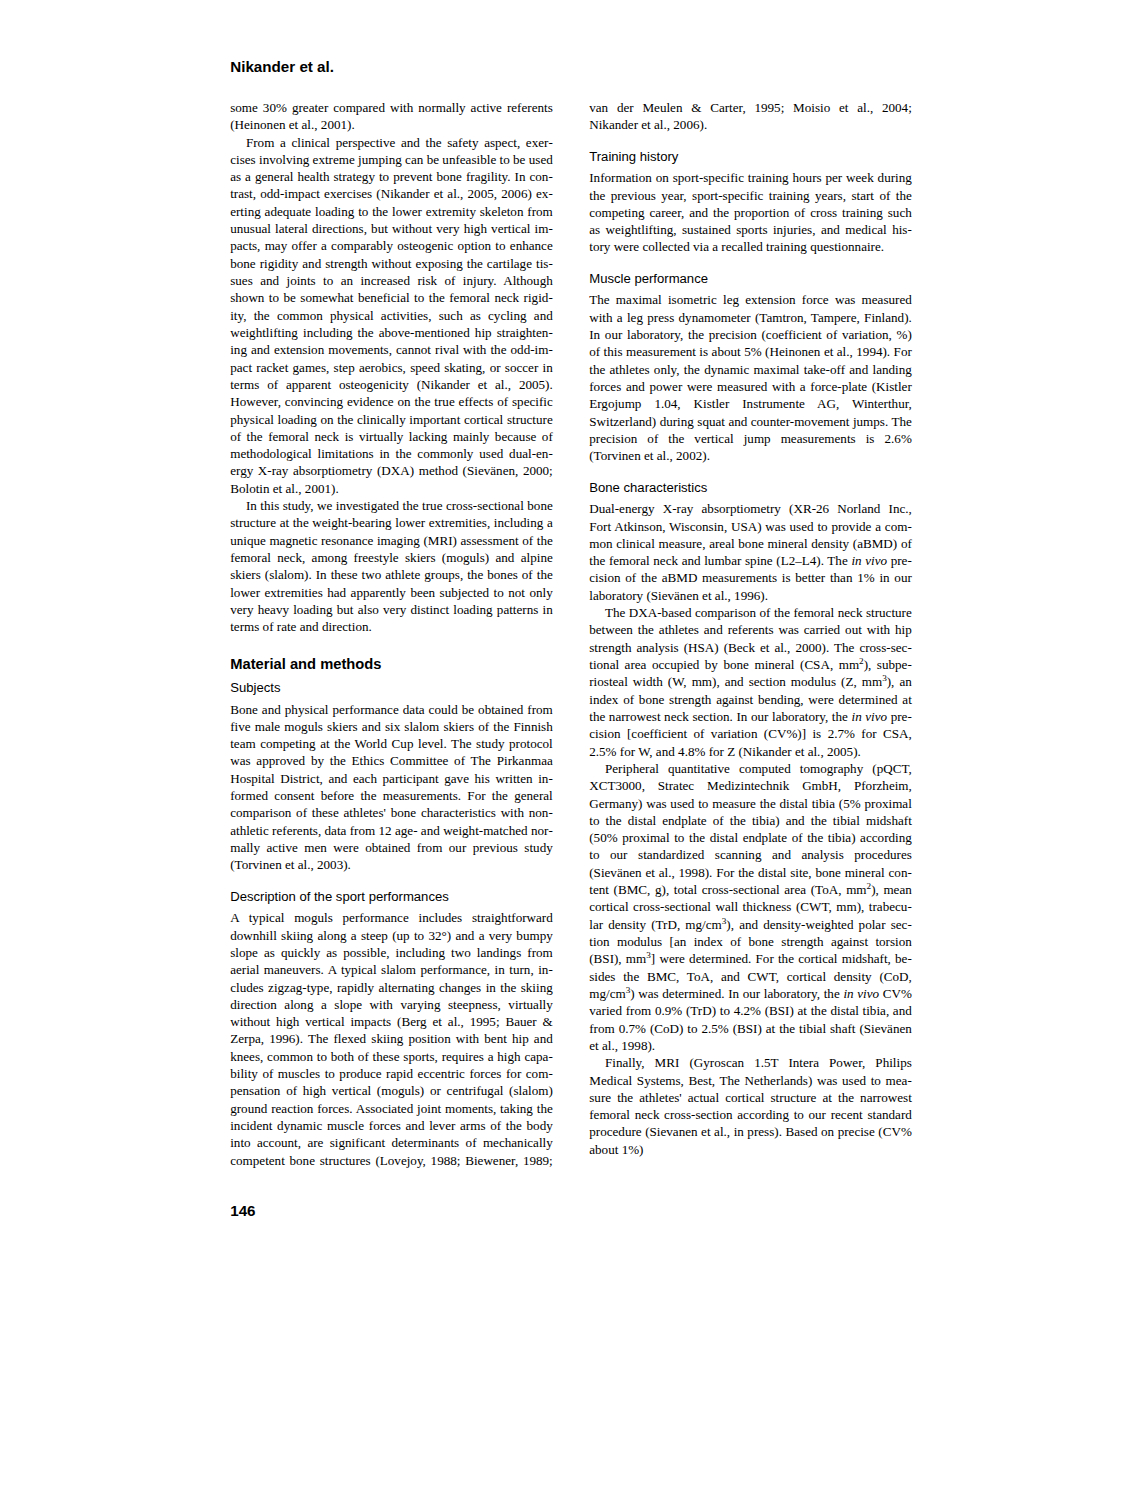Nikander et al.
some 30% greater compared with normally active referents (Heinonen et al., 2001).
From a clinical perspective and the safety aspect, exercises involving extreme jumping can be unfeasible to be used as a general health strategy to prevent bone fragility. In contrast, odd-impact exercises (Nikander et al., 2005, 2006) exerting adequate loading to the lower extremity skeleton from unusual lateral directions, but without very high vertical impacts, may offer a comparably osteogenic option to enhance bone rigidity and strength without exposing the cartilage tissues and joints to an increased risk of injury. Although shown to be somewhat beneficial to the femoral neck rigidity, the common physical activities, such as cycling and weightlifting including the above-mentioned hip straightening and extension movements, cannot rival with the odd-impact racket games, step aerobics, speed skating, or soccer in terms of apparent osteogenicity (Nikander et al., 2005). However, convincing evidence on the true effects of specific physical loading on the clinically important cortical structure of the femoral neck is virtually lacking mainly because of methodological limitations in the commonly used dual-energy X-ray absorptiometry (DXA) method (Sievänen, 2000; Bolotin et al., 2001).
In this study, we investigated the true cross-sectional bone structure at the weight-bearing lower extremities, including a unique magnetic resonance imaging (MRI) assessment of the femoral neck, among freestyle skiers (moguls) and alpine skiers (slalom). In these two athlete groups, the bones of the lower extremities had apparently been subjected to not only very heavy loading but also very distinct loading patterns in terms of rate and direction.
Material and methods
Subjects
Bone and physical performance data could be obtained from five male moguls skiers and six slalom skiers of the Finnish team competing at the World Cup level. The study protocol was approved by the Ethics Committee of The Pirkanmaa Hospital District, and each participant gave his written informed consent before the measurements. For the general comparison of these athletes' bone characteristics with non-athletic referents, data from 12 age- and weight-matched normally active men were obtained from our previous study (Torvinen et al., 2003).
Description of the sport performances
A typical moguls performance includes straightforward downhill skiing along a steep (up to 32°) and a very bumpy slope as quickly as possible, including two landings from aerial maneuvers. A typical slalom performance, in turn, includes zigzag-type, rapidly alternating changes in the skiing direction along a slope with varying steepness, virtually without high vertical impacts (Berg et al., 1995; Bauer & Zerpa, 1996). The flexed skiing position with bent hip and knees, common to both of these sports, requires a high capability of muscles to produce rapid eccentric forces for compensation of high vertical (moguls) or centrifugal (slalom) ground reaction forces. Associated joint moments, taking the incident dynamic muscle forces and lever arms of the body into account, are significant determinants of mechanically competent bone structures (Lovejoy, 1988; Biewener, 1989; van der Meulen & Carter, 1995; Moisio et al., 2004; Nikander et al., 2006).
Training history
Information on sport-specific training hours per week during the previous year, sport-specific training years, start of the competing career, and the proportion of cross training such as weightlifting, sustained sports injuries, and medical history were collected via a recalled training questionnaire.
Muscle performance
The maximal isometric leg extension force was measured with a leg press dynamometer (Tamtron, Tampere, Finland). In our laboratory, the precision (coefficient of variation, %) of this measurement is about 5% (Heinonen et al., 1994). For the athletes only, the dynamic maximal take-off and landing forces and power were measured with a force-plate (Kistler Ergojump 1.04, Kistler Instrumente AG, Winterthur, Switzerland) during squat and counter-movement jumps. The precision of the vertical jump measurements is 2.6% (Torvinen et al., 2002).
Bone characteristics
Dual-energy X-ray absorptiometry (XR-26 Norland Inc., Fort Atkinson, Wisconsin, USA) was used to provide a common clinical measure, areal bone mineral density (aBMD) of the femoral neck and lumbar spine (L2–L4). The in vivo precision of the aBMD measurements is better than 1% in our laboratory (Sievänen et al., 1996).
The DXA-based comparison of the femoral neck structure between the athletes and referents was carried out with hip strength analysis (HSA) (Beck et al., 2000). The cross-sectional area occupied by bone mineral (CSA, mm2), subperiosteal width (W, mm), and section modulus (Z, mm3), an index of bone strength against bending, were determined at the narrowest neck section. In our laboratory, the in vivo precision [coefficient of variation (CV%)] is 2.7% for CSA, 2.5% for W, and 4.8% for Z (Nikander et al., 2005).
Peripheral quantitative computed tomography (pQCT, XCT3000, Stratec Medizintechnik GmbH, Pforzheim, Germany) was used to measure the distal tibia (5% proximal to the distal endplate of the tibia) and the tibial midshaft (50% proximal to the distal endplate of the tibia) according to our standardized scanning and analysis procedures (Sievänen et al., 1998). For the distal site, bone mineral content (BMC, g), total cross-sectional area (ToA, mm2), mean cortical cross-sectional wall thickness (CWT, mm), trabecular density (TrD, mg/cm3), and density-weighted polar section modulus [an index of bone strength against torsion (BSI), mm3] were determined. For the cortical midshaft, besides the BMC, ToA, and CWT, cortical density (CoD, mg/cm3) was determined. In our laboratory, the in vivo CV% varied from 0.9% (TrD) to 4.2% (BSI) at the distal tibia, and from 0.7% (CoD) to 2.5% (BSI) at the tibial shaft (Sievänen et al., 1998).
Finally, MRI (Gyroscan 1.5T Intera Power, Philips Medical Systems, Best, The Netherlands) was used to measure the athletes' actual cortical structure at the narrowest femoral neck cross-section according to our recent standard procedure (Sievanen et al., in press). Based on precise (CV% about 1%)
146